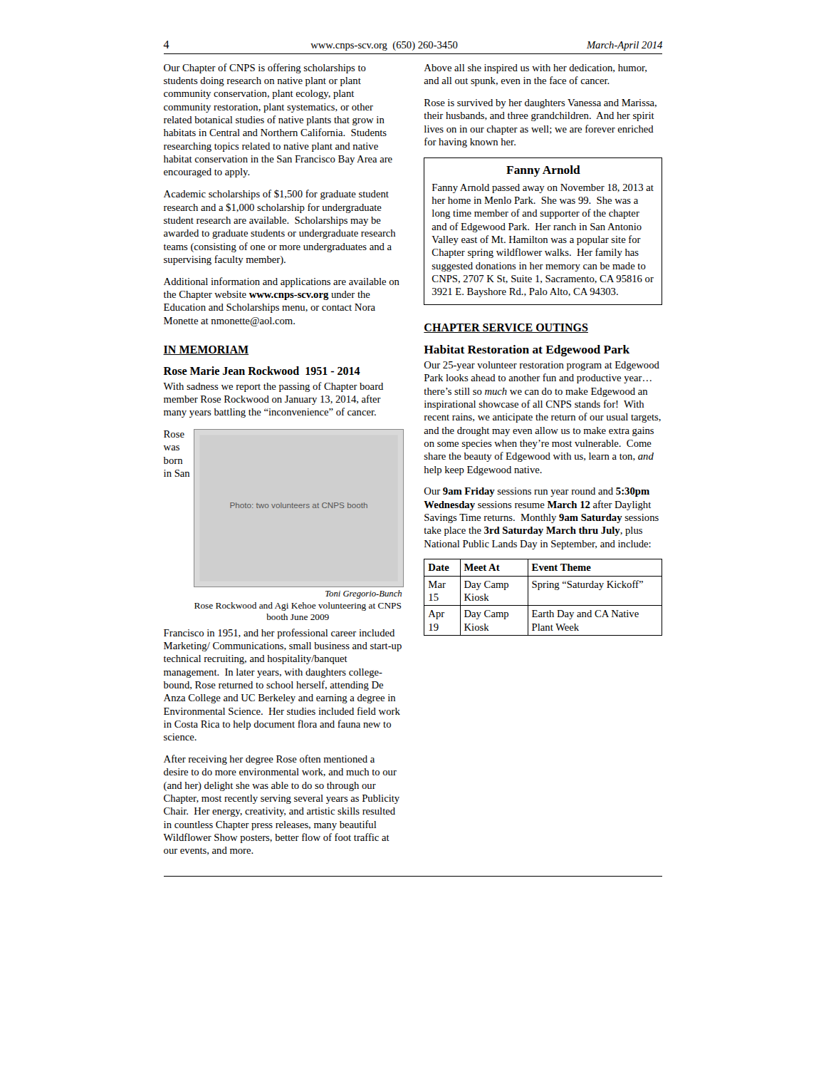4
www.cnps-scv.org (650) 260-3450
March-April 2014
Our Chapter of CNPS is offering scholarships to students doing research on native plant or plant community conservation, plant ecology, plant community restoration, plant systematics, or other related botanical studies of native plants that grow in habitats in Central and Northern California. Students researching topics related to native plant and native habitat conservation in the San Francisco Bay Area are encouraged to apply.
Academic scholarships of $1,500 for graduate student research and a $1,000 scholarship for undergraduate student research are available. Scholarships may be awarded to graduate students or undergraduate research teams (consisting of one or more undergraduates and a supervising faculty member).
Additional information and applications are available on the Chapter website www.cnps-scv.org under the Education and Scholarships menu, or contact Nora Monette at nmonette@aol.com.
IN MEMORIAM
Rose Marie Jean Rockwood 1951 - 2014
With sadness we report the passing of Chapter board member Rose Rockwood on January 13, 2014, after many years battling the “inconvenience” of cancer.
Toni Gregorio-Bunch
Rose Rockwood and Agi Kehoe volunteering at CNPS booth June 2009
Rose was born in San Francisco in 1951, and her professional career included Marketing/ Communications, small business and start-up technical recruiting, and hospitality/banquet management. In later years, with daughters college-bound, Rose returned to school herself, attending De Anza College and UC Berkeley and earning a degree in Environmental Science. Her studies included field work in Costa Rica to help document flora and fauna new to science.
After receiving her degree Rose often mentioned a desire to do more environmental work, and much to our (and her) delight she was able to do so through our Chapter, most recently serving several years as Publicity Chair. Her energy, creativity, and artistic skills resulted in countless Chapter press releases, many beautiful Wildflower Show posters, better flow of foot traffic at our events, and more.
Above all she inspired us with her dedication, humor, and all out spunk, even in the face of cancer.
Rose is survived by her daughters Vanessa and Marissa, their husbands, and three grandchildren. And her spirit lives on in our chapter as well; we are forever enriched for having known her.
Fanny Arnold
Fanny Arnold passed away on November 18, 2013 at her home in Menlo Park. She was 99. She was a long time member of and supporter of the chapter and of Edgewood Park. Her ranch in San Antonio Valley east of Mt. Hamilton was a popular site for Chapter spring wildflower walks. Her family has suggested donations in her memory can be made to CNPS, 2707 K St, Suite 1, Sacramento, CA 95816 or 3921 E. Bayshore Rd., Palo Alto, CA 94303.
CHAPTER SERVICE OUTINGS
Habitat Restoration at Edgewood Park
Our 25-year volunteer restoration program at Edgewood Park looks ahead to another fun and productive year… there’s still so much we can do to make Edgewood an inspirational showcase of all CNPS stands for! With recent rains, we anticipate the return of our usual targets, and the drought may even allow us to make extra gains on some species when they’re most vulnerable. Come share the beauty of Edgewood with us, learn a ton, and help keep Edgewood native.
Our 9am Friday sessions run year round and 5:30pm Wednesday sessions resume March 12 after Daylight Savings Time returns. Monthly 9am Saturday sessions take place the 3rd Saturday March thru July, plus National Public Lands Day in September, and include:
| Date | Meet At | Event Theme |
| --- | --- | --- |
| Mar 15 | Day Camp Kiosk | Spring “Saturday Kickoff” |
| Apr 19 | Day Camp Kiosk | Earth Day and CA Native Plant Week |